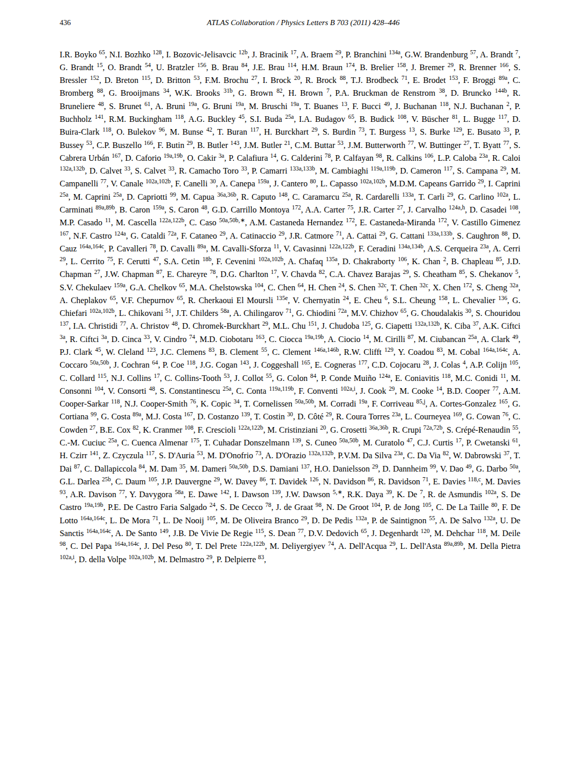436 ATLAS Collaboration / Physics Letters B 703 (2011) 428–446
I.R. Boyko 65, N.I. Bozhko 128, I. Bozovic-Jelisavcic 12b, J. Bracinik 17, A. Braem 29, P. Branchini 134a, G.W. Brandenburg 57, A. Brandt 7, G. Brandt 15, O. Brandt 54, U. Bratzler 156, B. Brau 84, J.E. Brau 114, H.M. Braun 174, B. Brelier 158, J. Bremer 29, R. Brenner 166, S. Bressler 152, D. Breton 115, D. Britton 53, F.M. Brochu 27, I. Brock 20, R. Brock 88, T.J. Brodbeck 71, E. Brodet 153, F. Broggi 89a, C. Bromberg 88, G. Brooijmans 34, W.K. Brooks 31b, G. Brown 82, H. Brown 7, P.A. Bruckman de Renstrom 38, D. Bruncko 144b, R. Bruneliere 48, S. Brunet 61, A. Bruni 19a, G. Bruni 19a, M. Bruschi 19a, T. Buanes 13, F. Bucci 49, J. Buchanan 118, N.J. Buchanan 2, P. Buchholz 141, R.M. Buckingham 118, A.G. Buckley 45, S.I. Buda 25a, I.A. Budagov 65, B. Budick 108, V. Büscher 81, L. Bugge 117, D. Buira-Clark 118, O. Bulekov 96, M. Bunse 42, T. Buran 117, H. Burckhart 29, S. Burdin 73, T. Burgess 13, S. Burke 129, E. Busato 33, P. Bussey 53, C.P. Buszello 166, F. Butin 29, B. Butler 143, J.M. Butler 21, C.M. Buttar 53, J.M. Butterworth 77, W. Buttinger 27, T. Byatt 77, S. Cabrera Urbán 167, D. Caforio 19a,19b, O. Cakir 3a, P. Calafiura 14, G. Calderini 78, P. Calfayan 98, R. Calkins 106, L.P. Caloba 23a, R. Caloi 132a,132b, D. Calvet 33, S. Calvet 33, R. Camacho Toro 33, P. Camarri 133a,133b, M. Cambiaghi 119a,119b, D. Cameron 117, S. Campana 29, M. Campanelli 77, V. Canale 102a,102b, F. Canelli 30, A. Canepa 159a, J. Cantero 80, L. Capasso 102a,102b, M.D.M. Capeans Garrido 29, I. Caprini 25a, M. Caprini 25a, D. Capriotti 99, M. Capua 36a,36b, R. Caputo 148, C. Caramarcu 25a, R. Cardarelli 133a, T. Carli 29, G. Carlino 102a, L. Carminati 89a,89b, B. Caron 159a, S. Caron 48, G.D. Carrillo Montoya 172, A.A. Carter 75, J.R. Carter 27, J. Carvalho 124a,h, D. Casadei 108, M.P. Casado 11, M. Cascella 122a,122b, C. Caso 50a,50b,∗, A.M. Castaneda Hernandez 172, E. Castaneda-Miranda 172, V. Castillo Gimenez 167, N.F. Castro 124a, G. Cataldi 72a, F. Cataneo 29, A. Catinaccio 29, J.R. Catmore 71, A. Cattai 29, G. Cattani 133a,133b, S. Caughron 88, D. Cauz 164a,164c, P. Cavalleri 78, D. Cavalli 89a, M. Cavalli-Sforza 11, V. Cavasinni 122a,122b, F. Ceradini 134a,134b, A.S. Cerqueira 23a, A. Cerri 29, L. Cerrito 75, F. Cerutti 47, S.A. Cetin 18b, F. Cevenini 102a,102b, A. Chafaq 135a, D. Chakraborty 106, K. Chan 2, B. Chapleau 85, J.D. Chapman 27, J.W. Chapman 87, E. Chareyre 78, D.G. Charlton 17, V. Chavda 82, C.A. Chavez Barajas 29, S. Cheatham 85, S. Chekanov 5, S.V. Chekulaev 159a, G.A. Chelkov 65, M.A. Chelstowska 104, C. Chen 64, H. Chen 24, S. Chen 32c, T. Chen 32c, X. Chen 172, S. Cheng 32a, A. Cheplakov 65, V.F. Chepurnov 65, R. Cherkaoui El Moursli 135e, V. Chernyatin 24, E. Cheu 6, S.L. Cheung 158, L. Chevalier 136, G. Chiefari 102a,102b, L. Chikovani 51, J.T. Childers 58a, A. Chilingarov 71, G. Chiodini 72a, M.V. Chizhov 65, G. Choudalakis 30, S. Chouridou 137, I.A. Christidi 77, A. Christov 48, D. Chromek-Burckhart 29, M.L. Chu 151, J. Chudoba 125, G. Ciapetti 132a,132b, K. Ciba 37, A.K. Ciftci 3a, R. Ciftci 3a, D. Cinca 33, V. Cindro 74, M.D. Ciobotaru 163, C. Ciocca 19a,19b, A. Ciocio 14, M. Cirilli 87, M. Ciubancan 25a, A. Clark 49, P.J. Clark 45, W. Cleland 123, J.C. Clemens 83, B. Clement 55, C. Clement 146a,146b, R.W. Clifft 129, Y. Coadou 83, M. Cobal 164a,164c, A. Coccaro 50a,50b, J. Cochran 64, P. Coe 118, J.G. Cogan 143, J. Coggeshall 165, E. Cogneras 177, C.D. Cojocaru 28, J. Colas 4, A.P. Colijn 105, C. Collard 115, N.J. Collins 17, C. Collins-Tooth 53, J. Collot 55, G. Colon 84, P. Conde Muiño 124a, E. Coniavitis 118, M.C. Conidi 11, M. Consonni 104, V. Consorti 48, S. Constantinescu 25a, C. Conta 119a,119b, F. Conventi 102a,i, J. Cook 29, M. Cooke 14, B.D. Cooper 77, A.M. Cooper-Sarkar 118, N.J. Cooper-Smith 76, K. Copic 34, T. Cornelissen 50a,50b, M. Corradi 19a, F. Corriveau 85,j, A. Cortes-Gonzalez 165, G. Cortiana 99, G. Costa 89a, M.J. Costa 167, D. Costanzo 139, T. Costin 30, D. Côté 29, R. Coura Torres 23a, L. Courneyea 169, G. Cowan 76, C. Cowden 27, B.E. Cox 82, K. Cranmer 108, F. Crescioli 122a,122b, M. Cristinziani 20, G. Crosetti 36a,36b, R. Crupi 72a,72b, S. Crépé-Renaudin 55, C.-M. Cuciuc 25a, C. Cuenca Almenar 175, T. Cuhadar Donszelmann 139, S. Cuneo 50a,50b, M. Curatolo 47, C.J. Curtis 17, P. Cwetanski 61, H. Czirr 141, Z. Czyczula 117, S. D'Auria 53, M. D'Onofrio 73, A. D'Orazio 132a,132b, P.V.M. Da Silva 23a, C. Da Via 82, W. Dabrowski 37, T. Dai 87, C. Dallapiccola 84, M. Dam 35, M. Dameri 50a,50b, D.S. Damiani 137, H.O. Danielsson 29, D. Dannheim 99, V. Dao 49, G. Darbo 50a, G.L. Darlea 25b, C. Daum 105, J.P. Dauvergne 29, W. Davey 86, T. Davidek 126, N. Davidson 86, R. Davidson 71, E. Davies 118,c, M. Davies 93, A.R. Davison 77, Y. Davygora 58a, E. Dawe 142, I. Dawson 139, J.W. Dawson 5,∗, R.K. Daya 39, K. De 7, R. de Asmundis 102a, S. De Castro 19a,19b, P.E. De Castro Faria Salgado 24, S. De Cecco 78, J. de Graat 98, N. De Groot 104, P. de Jong 105, C. De La Taille 80, F. De Lotto 164a,164c, L. De Mora 71, L. De Nooij 105, M. De Oliveira Branco 29, D. De Pedis 132a, P. de Saintignon 55, A. De Salvo 132a, U. De Sanctis 164a,164c, A. De Santo 149, J.B. De Vivie De Regie 115, S. Dean 77, D.V. Dedovich 65, J. Degenhardt 120, M. Dehchar 118, M. Deile 98, C. Del Papa 164a,164c, J. Del Peso 80, T. Del Prete 122a,122b, M. Deliyergiyev 74, A. Dell'Acqua 29, L. Dell'Asta 89a,89b, M. Della Pietra 102a,i, D. della Volpe 102a,102b, M. Delmastro 29, P. Delpierre 83,